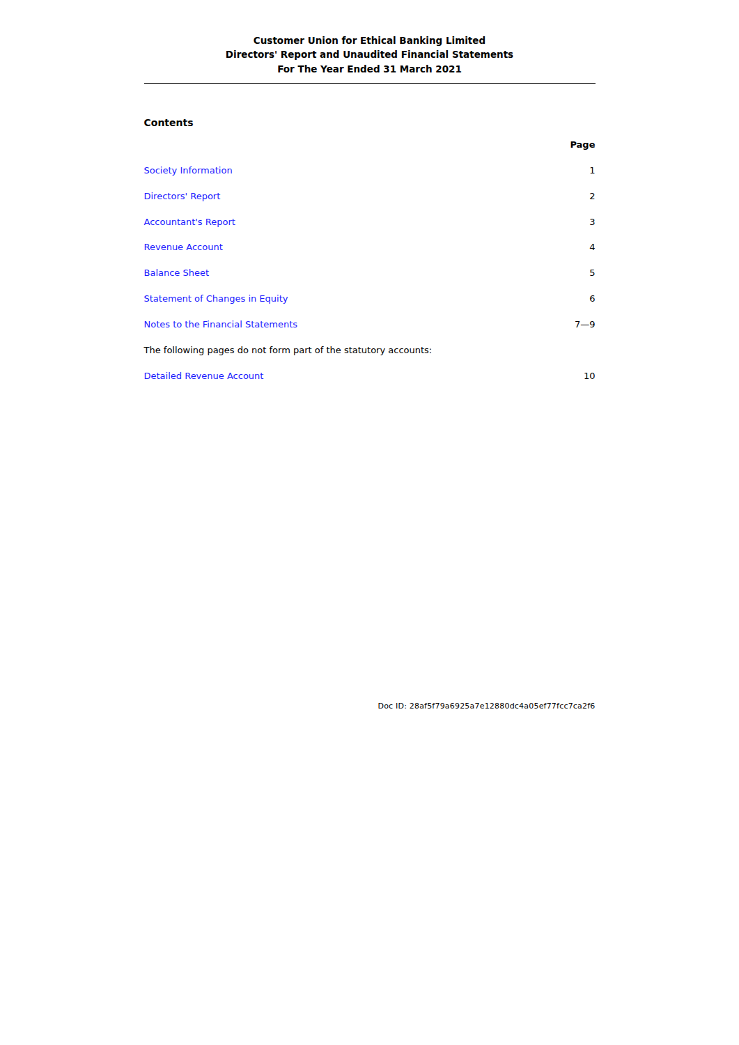Customer Union for Ethical Banking Limited Directors' Report and Unaudited Financial Statements For The Year Ended 31 March 2021
Contents
| | Page |
| Society Information | 1 |
| Directors' Report | 2 |
| Accountant's Report | 3 |
| Revenue Account | 4 |
| Balance Sheet | 5 |
| Statement of Changes in Equity | 6 |
| Notes to the Financial Statements | 7—9 |
| The following pages do not form part of the statutory accounts: |
| Detailed Revenue Account | 10 |
Doc ID: 28af5f79a6925a7e12880dc4a05ef77fcc7ca2f6